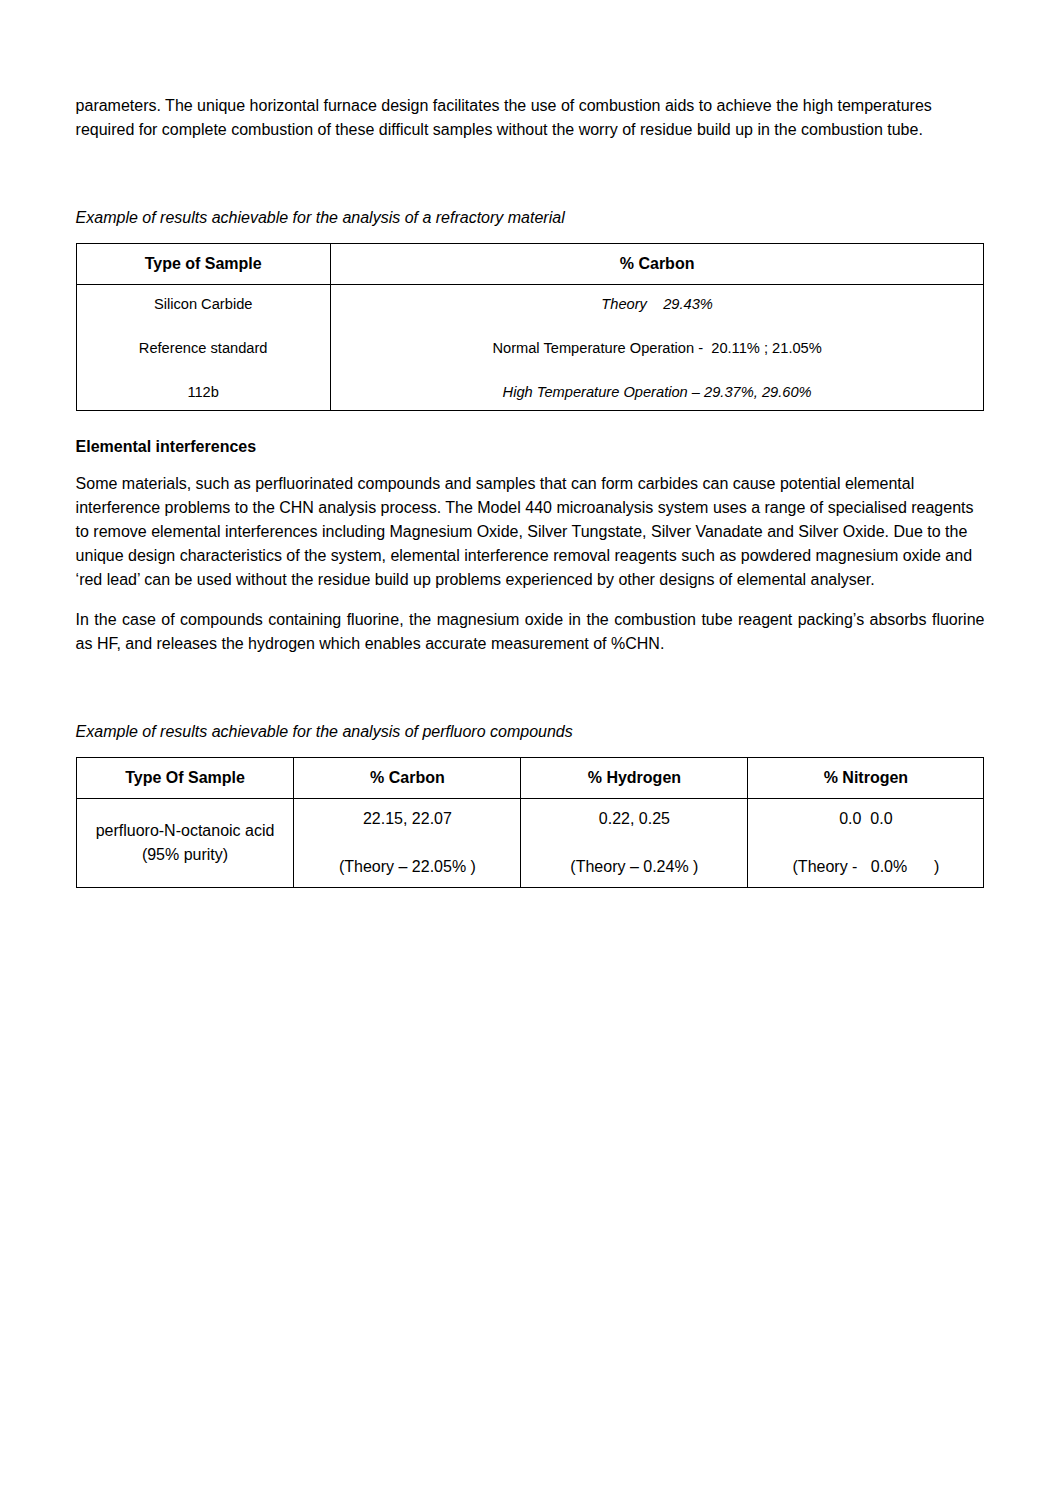parameters. The unique horizontal furnace design facilitates the use of combustion aids to achieve the high temperatures required for complete combustion of these difficult samples without the worry of residue build up in the combustion tube.
Example of results achievable for the analysis of a refractory material
| Type of Sample | % Carbon |
| --- | --- |
| Silicon Carbide Reference standard 112b | Theory 29.43% Normal Temperature Operation - 20.11% ; 21.05% High Temperature Operation – 29.37%, 29.60% |
Elemental interferences
Some materials, such as perfluorinated compounds and samples that can form carbides can cause potential elemental interference problems to the CHN analysis process. The Model 440 microanalysis system uses a range of specialised reagents to remove elemental interferences including Magnesium Oxide, Silver Tungstate, Silver Vanadate and Silver Oxide. Due to the unique design characteristics of the system, elemental interference removal reagents such as powdered magnesium oxide and ‘red lead’ can be used without the residue build up problems experienced by other designs of elemental analyser.
In the case of compounds containing fluorine, the magnesium oxide in the combustion tube reagent packing’s absorbs fluorine as HF, and releases the hydrogen which enables accurate measurement of %CHN.
Example of results achievable for the analysis of perfluoro compounds
| Type Of Sample | % Carbon | % Hydrogen | % Nitrogen |
| --- | --- | --- | --- |
| perfluoro-N-octanoic acid (95% purity) | 22.15, 22.07 (Theory – 22.05% ) | 0.22, 0.25 (Theory – 0.24% ) | 0.0 0.0 (Theory - 0.0% ) |